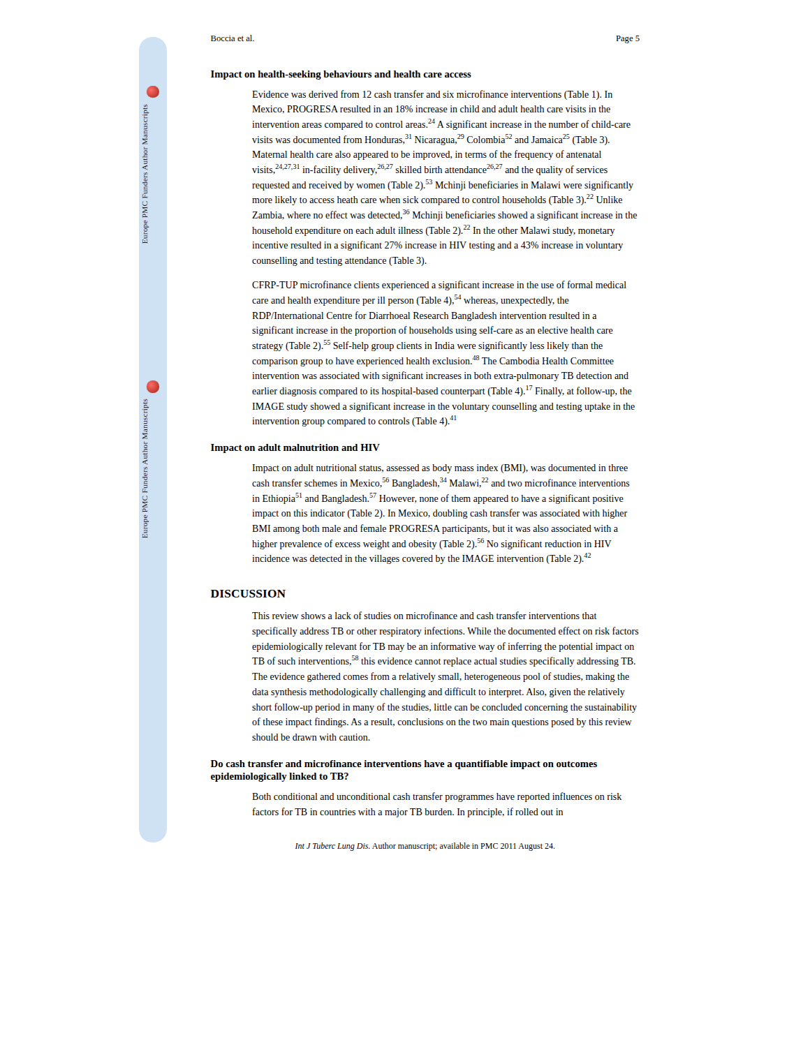Europe PMC Funders Author Manuscripts
Europe PMC Funders Author Manuscripts
Boccia et al. Page 5
Impact on health-seeking behaviours and health care access
Evidence was derived from 12 cash transfer and six microfinance interventions (Table 1). In Mexico, PROGRESA resulted in an 18% increase in child and adult health care visits in the intervention areas compared to control areas.24 A significant increase in the number of child-care visits was documented from Honduras,31 Nicaragua,29 Colombia52 and Jamaica25 (Table 3). Maternal health care also appeared to be improved, in terms of the frequency of antenatal visits,24,27,31 in-facility delivery,26,27 skilled birth attendance26,27 and the quality of services requested and received by women (Table 2).53 Mchinji beneficiaries in Malawi were significantly more likely to access heath care when sick compared to control households (Table 3).22 Unlike Zambia, where no effect was detected,36 Mchinji beneficiaries showed a significant increase in the household expenditure on each adult illness (Table 2).22 In the other Malawi study, monetary incentive resulted in a significant 27% increase in HIV testing and a 43% increase in voluntary counselling and testing attendance (Table 3).
CFRP-TUP microfinance clients experienced a significant increase in the use of formal medical care and health expenditure per ill person (Table 4),54 whereas, unexpectedly, the RDP/International Centre for Diarrhoeal Research Bangladesh intervention resulted in a significant increase in the proportion of households using self-care as an elective health care strategy (Table 2).55 Self-help group clients in India were significantly less likely than the comparison group to have experienced health exclusion.48 The Cambodia Health Committee intervention was associated with significant increases in both extra-pulmonary TB detection and earlier diagnosis compared to its hospital-based counterpart (Table 4).17 Finally, at follow-up, the IMAGE study showed a significant increase in the voluntary counselling and testing uptake in the intervention group compared to controls (Table 4).41
Impact on adult malnutrition and HIV
Impact on adult nutritional status, assessed as body mass index (BMI), was documented in three cash transfer schemes in Mexico,56 Bangladesh,34 Malawi,22 and two microfinance interventions in Ethiopia51 and Bangladesh.57 However, none of them appeared to have a significant positive impact on this indicator (Table 2). In Mexico, doubling cash transfer was associated with higher BMI among both male and female PROGRESA participants, but it was also associated with a higher prevalence of excess weight and obesity (Table 2).56 No significant reduction in HIV incidence was detected in the villages covered by the IMAGE intervention (Table 2).42
DISCUSSION
This review shows a lack of studies on microfinance and cash transfer interventions that specifically address TB or other respiratory infections. While the documented effect on risk factors epidemiologically relevant for TB may be an informative way of inferring the potential impact on TB of such interventions,58 this evidence cannot replace actual studies specifically addressing TB. The evidence gathered comes from a relatively small, heterogeneous pool of studies, making the data synthesis methodologically challenging and difficult to interpret. Also, given the relatively short follow-up period in many of the studies, little can be concluded concerning the sustainability of these impact findings. As a result, conclusions on the two main questions posed by this review should be drawn with caution.
Do cash transfer and microfinance interventions have a quantifiable impact on outcomes epidemiologically linked to TB?
Both conditional and unconditional cash transfer programmes have reported influences on risk factors for TB in countries with a major TB burden. In principle, if rolled out in
Int J Tuberc Lung Dis. Author manuscript; available in PMC 2011 August 24.